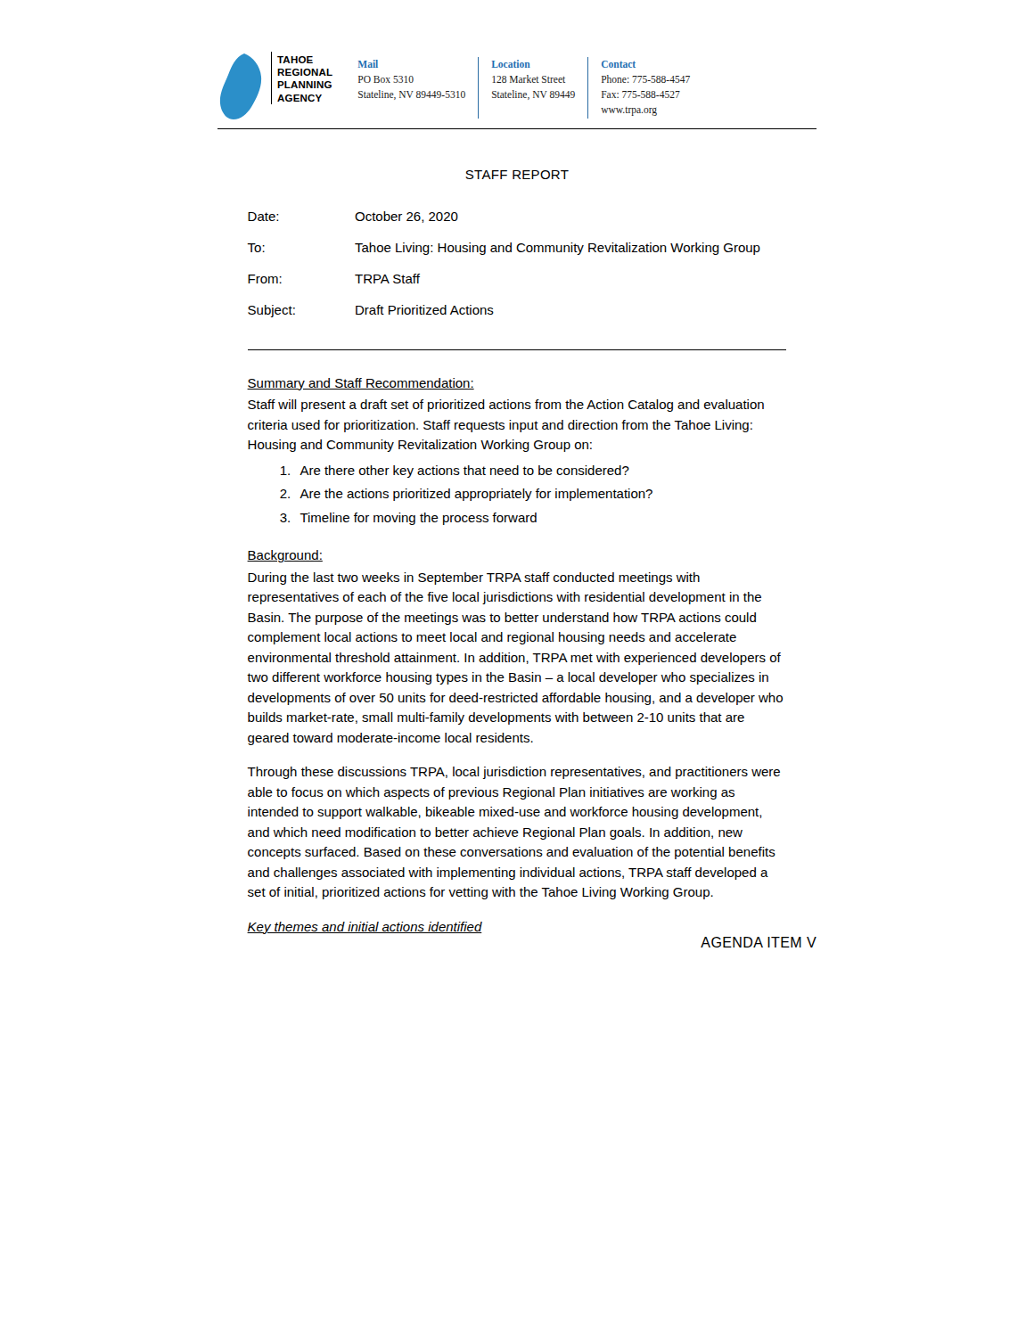TAHOE
REGIONAL
PLANNING
AGENCY
Mail
PO Box 5310
Stateline, NV 89449-5310
Location
128 Market Street
Stateline, NV 89449
Contact
Phone: 775-588-4547
Fax: 775-588-4527
www.trpa.org
STAFF REPORT
| Date: | October 26, 2020 |
| To: | Tahoe Living: Housing and Community Revitalization Working Group |
| From: | TRPA Staff |
| Subject: | Draft Prioritized Actions |
Summary and Staff Recommendation:
Staff will present a draft set of prioritized actions from the Action Catalog and evaluation criteria used for prioritization. Staff requests input and direction from the Tahoe Living: Housing and Community Revitalization Working Group on:
Are there other key actions that need to be considered?
Are the actions prioritized appropriately for implementation?
Timeline for moving the process forward
Background:
During the last two weeks in September TRPA staff conducted meetings with representatives of each of the five local jurisdictions with residential development in the Basin. The purpose of the meetings was to better understand how TRPA actions could complement local actions to meet local and regional housing needs and accelerate environmental threshold attainment. In addition, TRPA met with experienced developers of two different workforce housing types in the Basin – a local developer who specializes in developments of over 50 units for deed-restricted affordable housing, and a developer who builds market-rate, small multi-family developments with between 2-10 units that are geared toward moderate-income local residents.
Through these discussions TRPA, local jurisdiction representatives, and practitioners were able to focus on which aspects of previous Regional Plan initiatives are working as intended to support walkable, bikeable mixed-use and workforce housing development, and which need modification to better achieve Regional Plan goals. In addition, new concepts surfaced. Based on these conversations and evaluation of the potential benefits and challenges associated with implementing individual actions, TRPA staff developed a set of initial, prioritized actions for vetting with the Tahoe Living Working Group.
Key themes and initial actions identified
AGENDA ITEM V